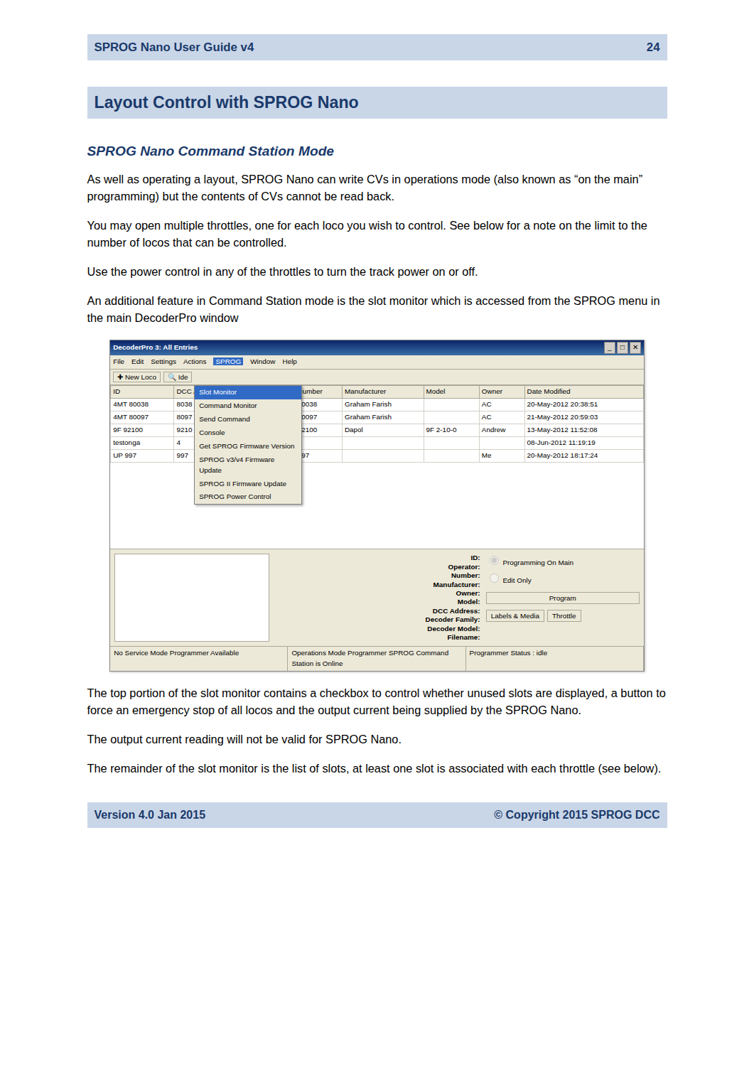SPROG Nano User Guide v4 24
Layout Control with SPROG Nano
SPROG Nano Command Station Mode
As well as operating a layout, SPROG Nano can write CVs in operations mode (also known as “on the main” programming) but the contents of CVs cannot be read back.
You may open multiple throttles, one for each loco you wish to control. See below for a note on the limit to the number of locos that can be controlled.
Use the power control in any of the throttles to turn the track power on or off.
An additional feature in Command Station mode is the slot monitor which is accessed from the SPROG menu in the main DecoderPro window
DecoderPro 3: All Entries _□✕
File Edit Settings Actions SPROG Window Help
✚ New Loco🔍 Ide
Slot Monitor
Command Monitor
Send Command
Console
Get SPROG Firmware Version
SPROG v3/v4 Firmware Update
SPROG II Firmware Update
SPROG Power Control
| ID | DCC Address | I | tor | Number | Manufacturer | Model | Owner | Date Modified |
| --- | --- | --- | --- | --- | --- | --- | --- | --- |
| 4MT 80038 | 8038 | | | 80038 | Graham Farish | | AC | 20-May-2012 20:38:51 |
| 4MT 80097 | 8097 | | | 80097 | Graham Farish | | AC | 21-May-2012 20:59:03 |
| 9F 92100 | 9210 | | lways | 92100 | Dapol | 9F 2-10-0 | Andrew | 13-May-2012 11:52:08 |
| testonga | 4 | | | | | | | 08-Jun-2012 11:19:19 |
| UP 997 | 997 | | ific | 997 | | | Me | 20-May-2012 18:17:24 |
ID:
Operator:
Number:
Manufacturer:
Owner:
Model:
DCC Address:
Decoder Family:
Decoder Model:
Filename:
Programming On Main Edit Only Program
Labels & Media Throttle
No Service Mode Programmer Available
Operations Mode Programmer SPROG Command Station is Online
Programmer Status : idle
The top portion of the slot monitor contains a checkbox to control whether unused slots are displayed, a button to force an emergency stop of all locos and the output current being supplied by the SPROG Nano.
The output current reading will not be valid for SPROG Nano.
The remainder of the slot monitor is the list of slots, at least one slot is associated with each throttle (see below).
Version 4.0 Jan 2015 © Copyright 2015 SPROG DCC